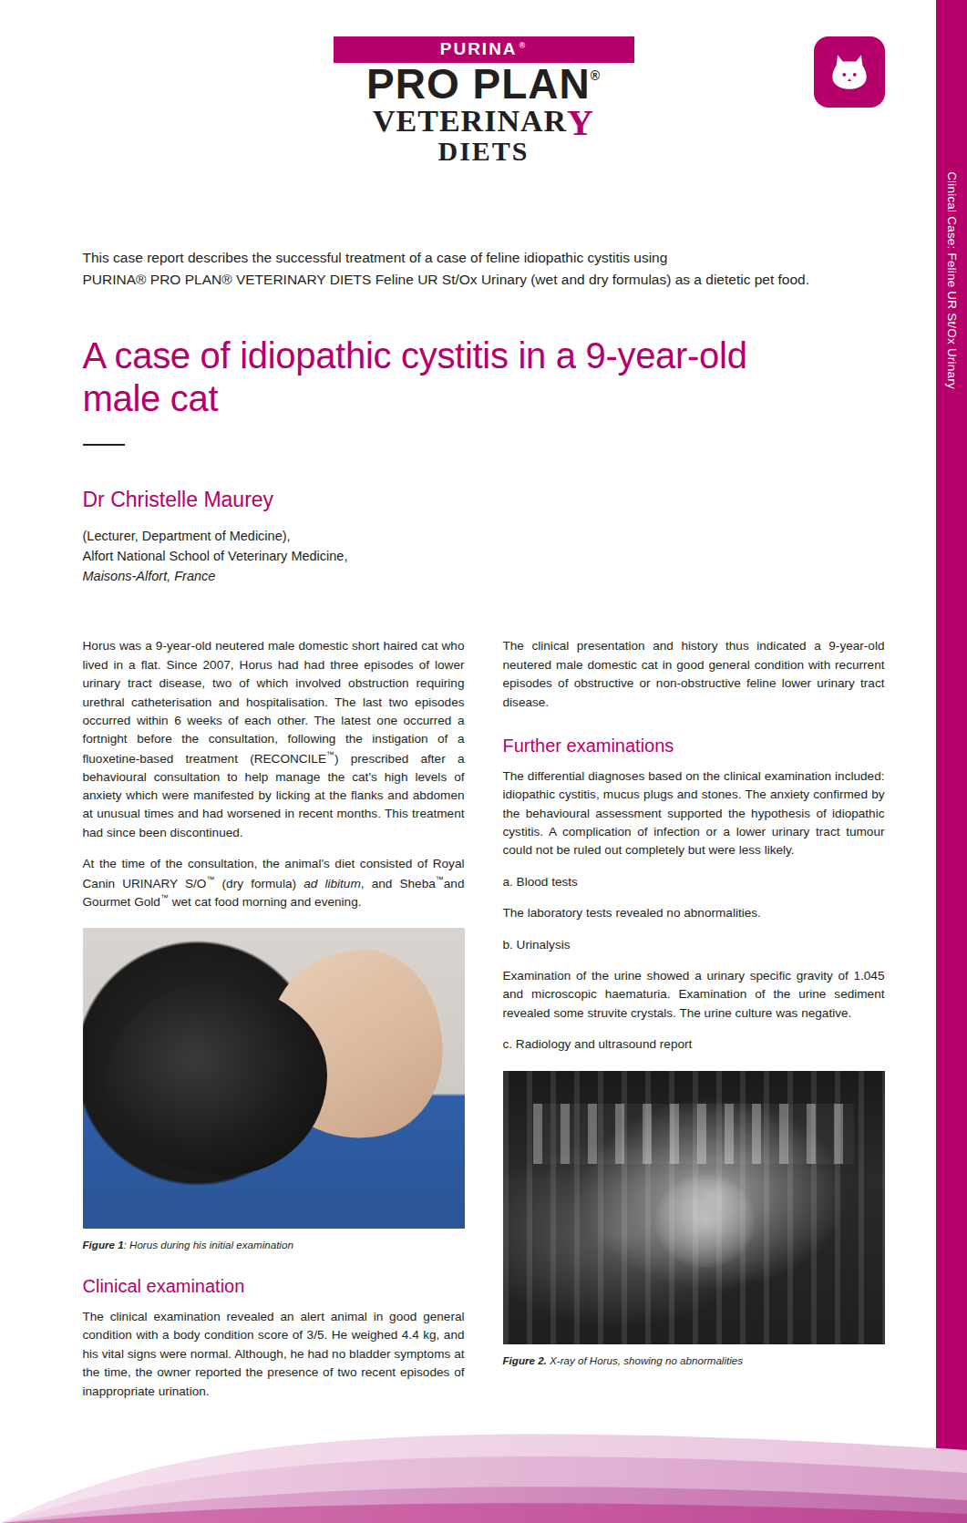Clinical Case: Feline UR St/Ox Urinary
PURINA
PRO PLAN®
VETERINARY
DIETS
This case report describes the successful treatment of a case of feline idiopathic cystitis using
PURINA® PRO PLAN® VETERINARY DIETS Feline UR St/Ox Urinary (wet and dry formulas) as a dietetic pet food.
A case of idiopathic cystitis in a 9-year-old
male cat
Dr Christelle Maurey
(Lecturer, Department of Medicine),
Alfort National School of Veterinary Medicine,
Maisons-Alfort, France
Horus was a 9-year-old neutered male domestic short haired cat who lived in a flat. Since 2007, Horus had had three episodes of lower urinary tract disease, two of which involved obstruction requiring urethral catheterisation and hospitalisation. The last two episodes occurred within 6 weeks of each other. The latest one occurred a fortnight before the consultation, following the instigation of a fluoxetine-based treatment (RECONCILE™) prescribed after a behavioural consultation to help manage the cat's high levels of anxiety which were manifested by licking at the flanks and abdomen at unusual times and had worsened in recent months. This treatment had since been discontinued.
At the time of the consultation, the animal's diet consisted of Royal Canin URINARY S/O™ (dry formula) ad libitum, and Sheba™and Gourmet Gold™ wet cat food morning and evening.
Figure 1: Horus during his initial examination
Clinical examination
The clinical examination revealed an alert animal in good general condition with a body condition score of 3/5. He weighed 4.4 kg, and his vital signs were normal. Although, he had no bladder symptoms at the time, the owner reported the presence of two recent episodes of inappropriate urination.
The clinical presentation and history thus indicated a 9-year-old neutered male domestic cat in good general condition with recurrent episodes of obstructive or non-obstructive feline lower urinary tract disease.
Further examinations
The differential diagnoses based on the clinical examination included: idiopathic cystitis, mucus plugs and stones. The anxiety confirmed by the behavioural assessment supported the hypothesis of idiopathic cystitis. A complication of infection or a lower urinary tract tumour could not be ruled out completely but were less likely.
a. Blood tests
The laboratory tests revealed no abnormalities.
b. Urinalysis
Examination of the urine showed a urinary specific gravity of 1.045 and microscopic haematuria. Examination of the urine sediment revealed some struvite crystals. The urine culture was negative.
c. Radiology and ultrasound report
Figure 2. X-ray of Horus, showing no abnormalities